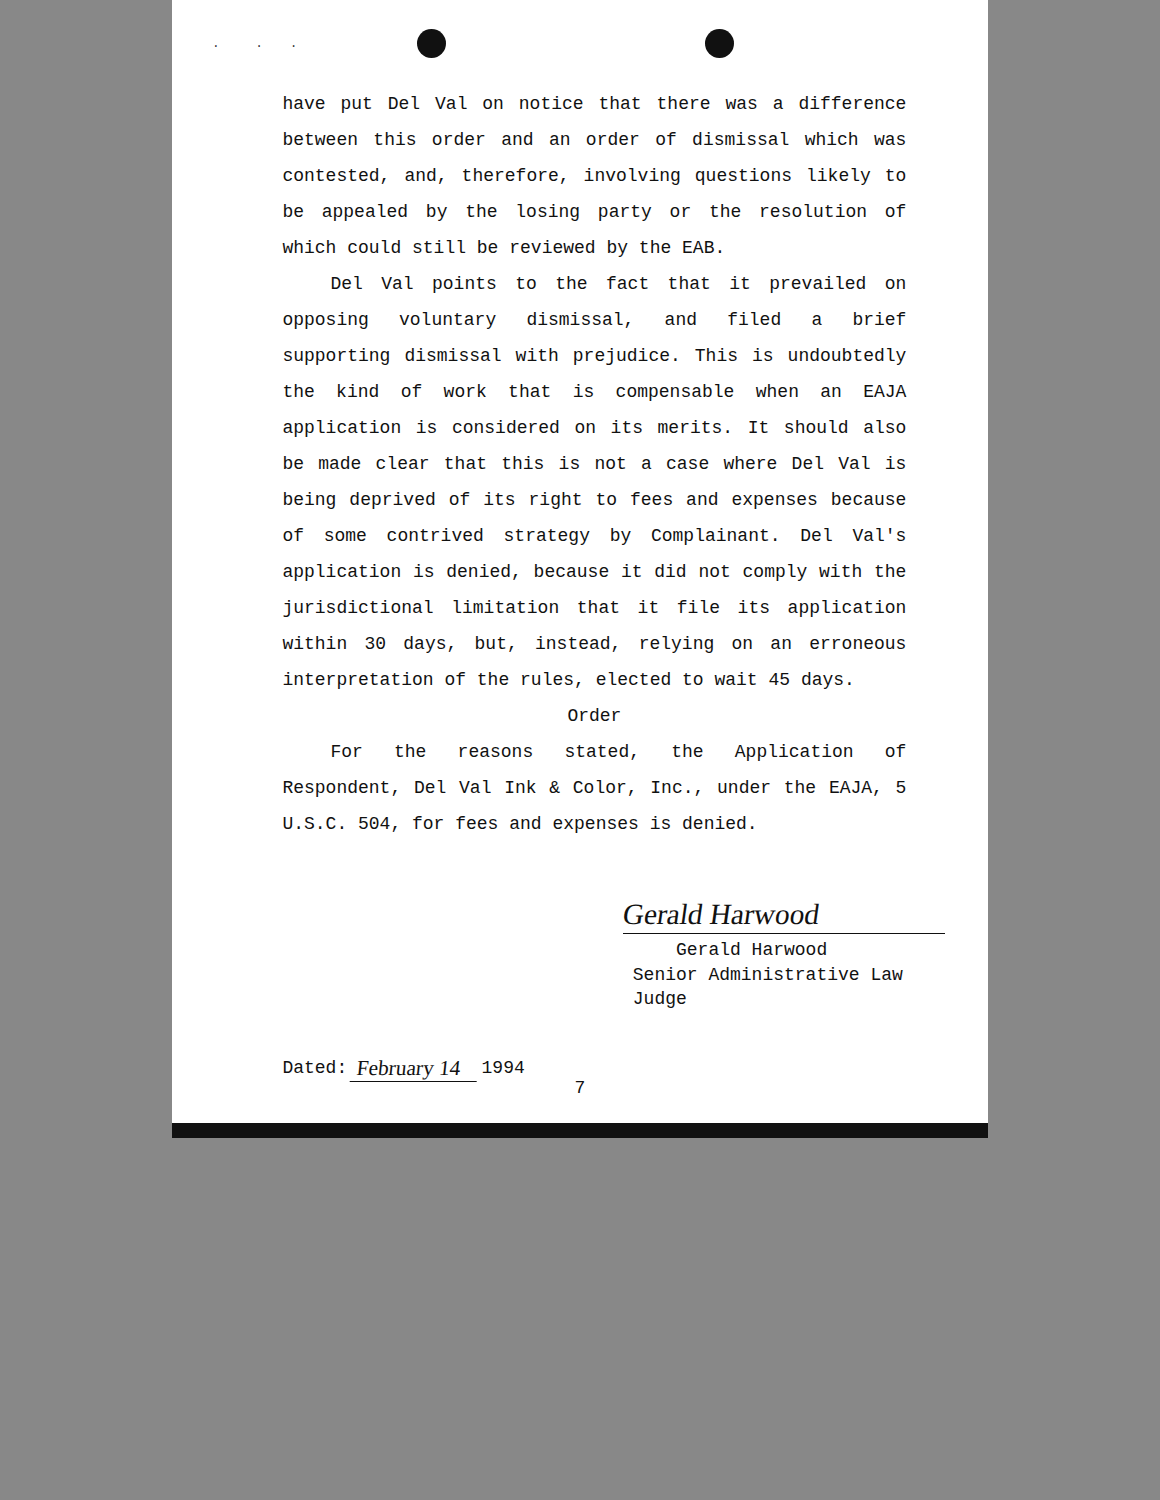· · ·
have put Del Val on notice that there was a difference between this order and an order of dismissal which was contested, and, therefore, involving questions likely to be appealed by the losing party or the resolution of which could still be reviewed by the EAB.
Del Val points to the fact that it prevailed on opposing voluntary dismissal, and filed a brief supporting dismissal with prejudice. This is undoubtedly the kind of work that is compensable when an EAJA application is considered on its merits. It should also be made clear that this is not a case where Del Val is being deprived of its right to fees and expenses because of some contrived strategy by Complainant. Del Val's application is denied, because it did not comply with the jurisdictional limitation that it file its application within 30 days, but, instead, relying on an erroneous interpretation of the rules, elected to wait 45 days.
Order
For the reasons stated, the Application of Respondent, Del Val Ink & Color, Inc., under the EAJA, 5 U.S.C. 504, for fees and expenses is denied.
Gerald Harwood
Gerald Harwood
Senior Administrative Law Judge
Dated:February 141994
7